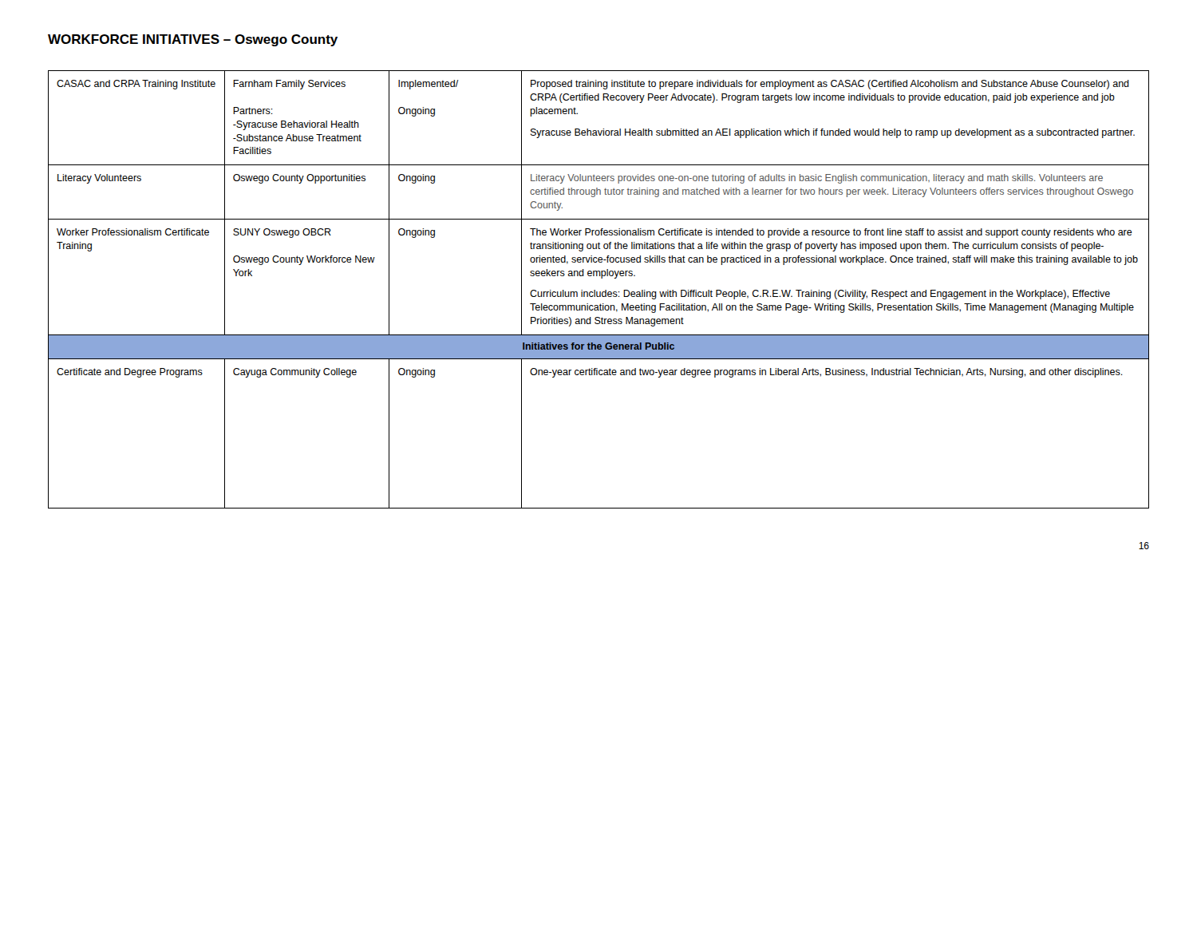WORKFORCE INITIATIVES – Oswego County
| CASAC and CRPA Training Institute | Farnham Family Services Partners: -Syracuse Behavioral Health -Substance Abuse Treatment Facilities | Implemented/ Ongoing | Proposed training institute to prepare individuals for employment as CASAC (Certified Alcoholism and Substance Abuse Counselor) and CRPA (Certified Recovery Peer Advocate). Program targets low income individuals to provide education, paid job experience and job placement. Syracuse Behavioral Health submitted an AEI application which if funded would help to ramp up development as a subcontracted partner. |
| Literacy Volunteers | Oswego County Opportunities | Ongoing | Literacy Volunteers provides one-on-one tutoring of adults in basic English communication, literacy and math skills. Volunteers are certified through tutor training and matched with a learner for two hours per week. Literacy Volunteers offers services throughout Oswego County. |
| Worker Professionalism Certificate Training | SUNY Oswego OBCR Oswego County Workforce New York | Ongoing | The Worker Professionalism Certificate is intended to provide a resource to front line staff to assist and support county residents who are transitioning out of the limitations that a life within the grasp of poverty has imposed upon them. The curriculum consists of people-oriented, service-focused skills that can be practiced in a professional workplace. Once trained, staff will make this training available to job seekers and employers. Curriculum includes: Dealing with Difficult People, C.R.E.W. Training (Civility, Respect and Engagement in the Workplace), Effective Telecommunication, Meeting Facilitation, All on the Same Page- Writing Skills, Presentation Skills, Time Management (Managing Multiple Priorities) and Stress Management |
| Initiatives for the General Public |
| Certificate and Degree Programs | Cayuga Community College | Ongoing | One-year certificate and two-year degree programs in Liberal Arts, Business, Industrial Technician, Arts, Nursing, and other disciplines. |
16